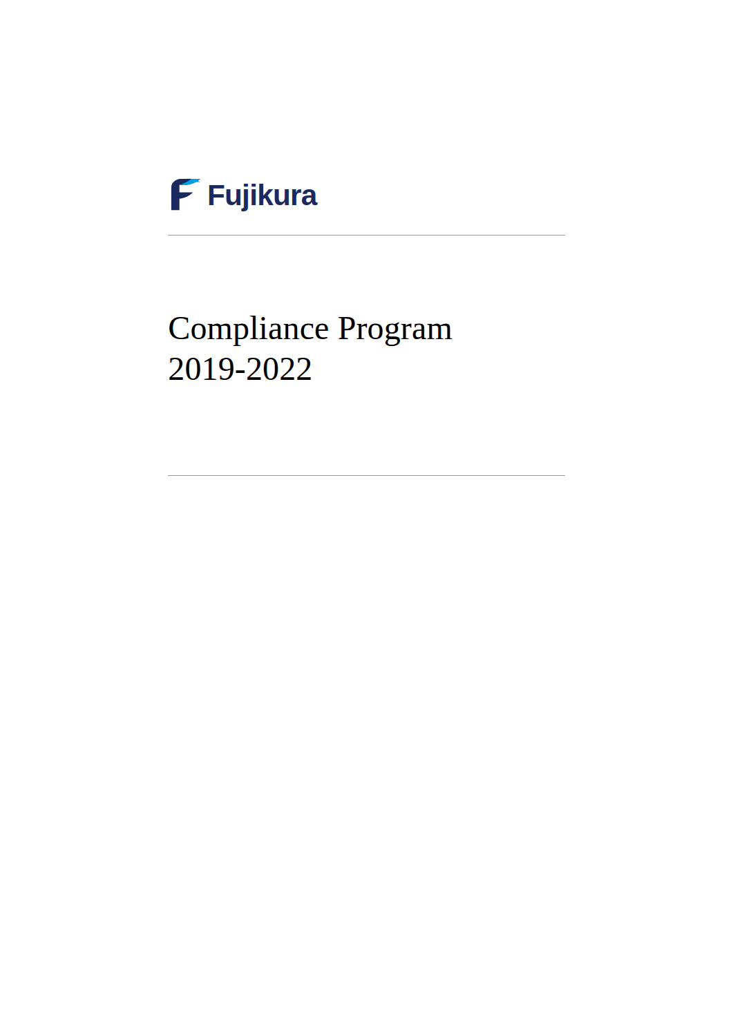Fujikura
Compliance Program 2019-2022